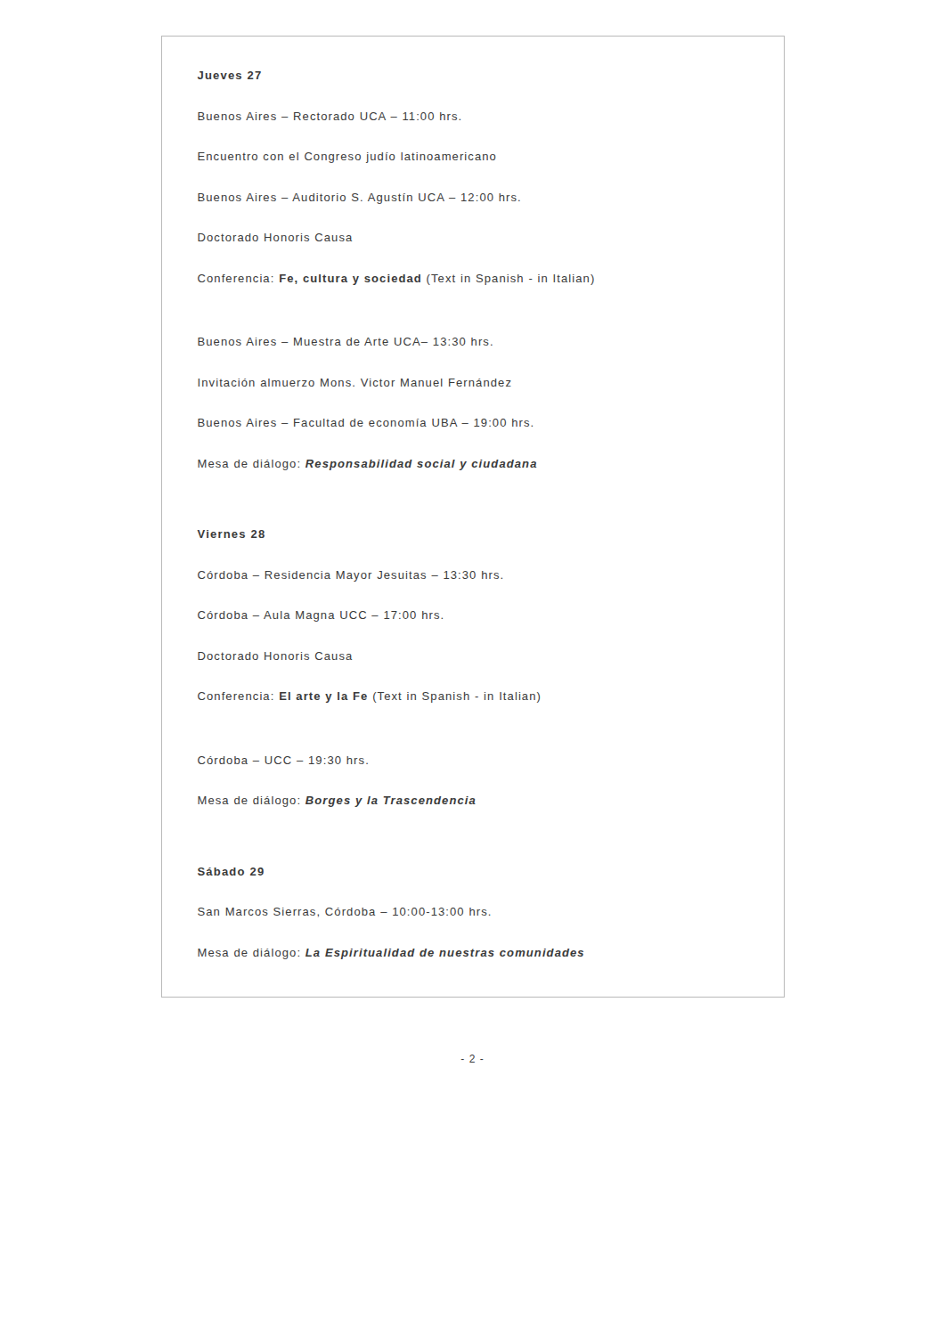Jueves 27
Buenos Aires – Rectorado UCA – 11:00 hrs.
Encuentro con el Congreso judío latinoamericano
Buenos Aires – Auditorio S. Agustín UCA – 12:00 hrs.
Doctorado Honoris Causa
Conferencia: Fe, cultura y sociedad (Text in Spanish - in Italian)
Buenos Aires – Muestra de Arte UCA– 13:30 hrs.
Invitación almuerzo Mons. Victor Manuel Fernández
Buenos Aires – Facultad de economía UBA – 19:00 hrs.
Mesa de diálogo: Responsabilidad social y ciudadana
Viernes 28
Córdoba – Residencia Mayor Jesuitas – 13:30 hrs.
Córdoba – Aula Magna UCC – 17:00 hrs.
Doctorado Honoris Causa
Conferencia: El arte y la Fe (Text in Spanish - in Italian)
Córdoba – UCC – 19:30 hrs.
Mesa de diálogo: Borges y la Trascendencia
Sábado 29
San Marcos Sierras, Córdoba – 10:00-13:00 hrs.
Mesa de diálogo: La Espiritualidad de nuestras comunidades
- 2 -